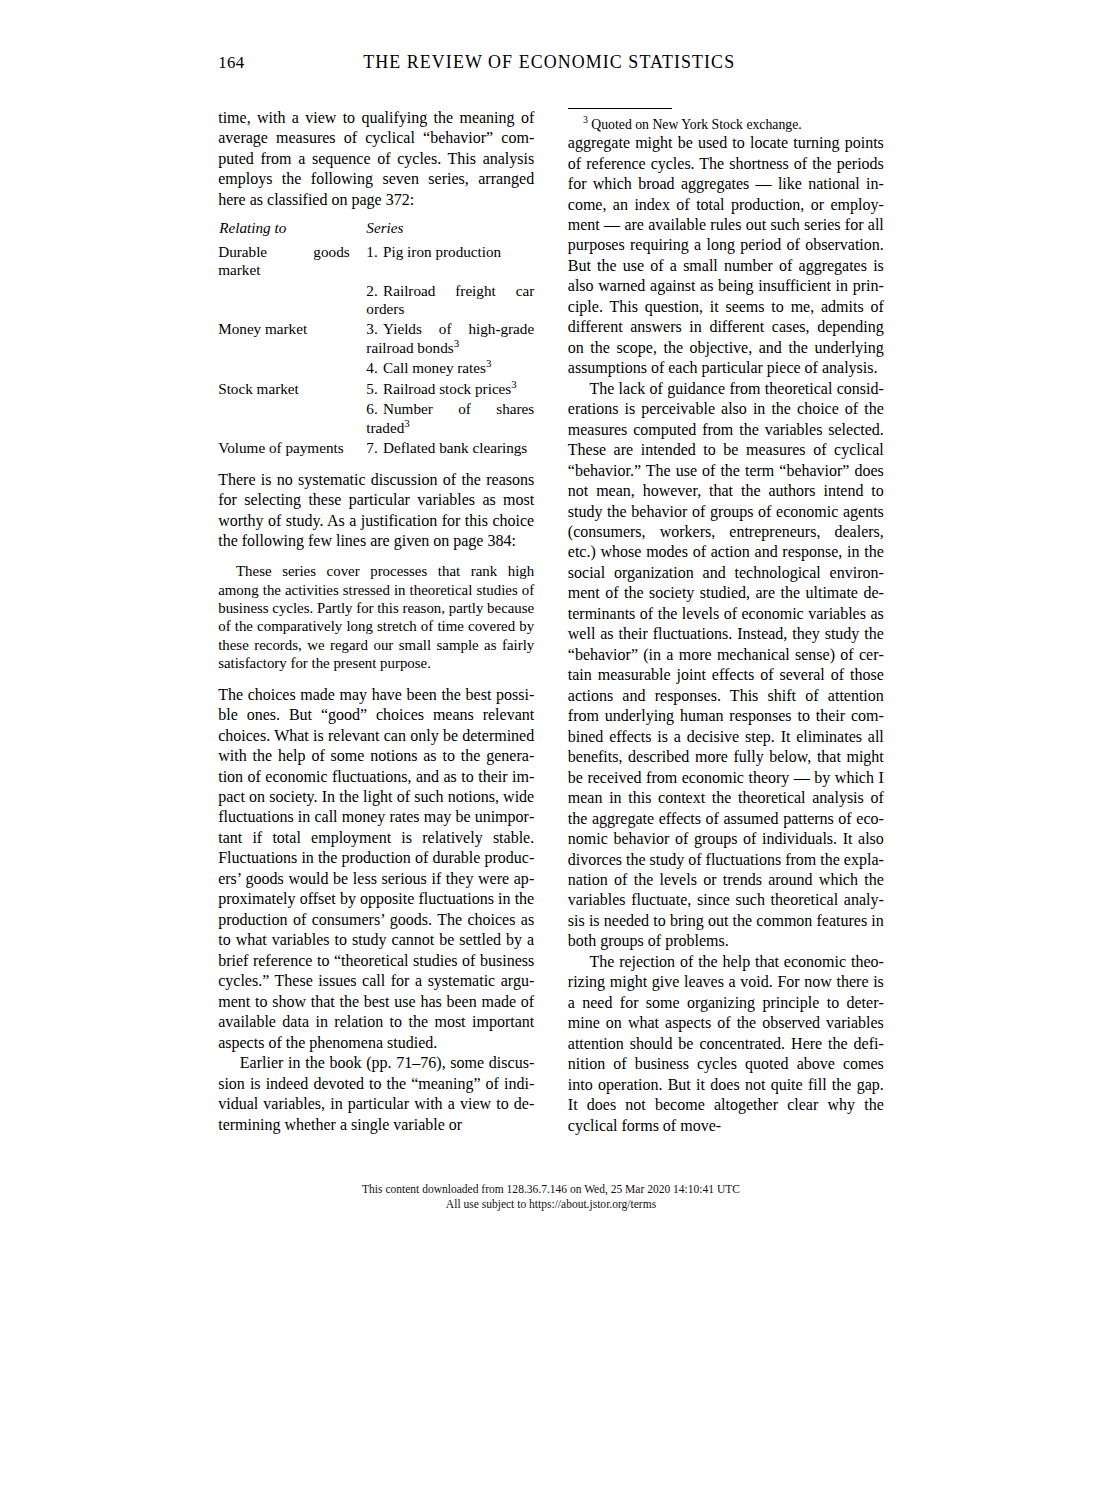164
The Review of Economic Statistics
time, with a view to qualifying the meaning of average measures of cyclical “behavior” computed from a sequence of cycles. This analysis employs the following seven series, arranged here as classified on page 372:
| Relating to | Series |
| --- | --- |
| Durable goods market | 1. Pig iron production |
| | 2. Railroad freight car orders |
| Money market | 3. Yields of high-grade railroad bonds 3 |
| | 4. Call money rates 3 |
| Stock market | 5. Railroad stock prices 3 |
| | 6. Number of shares traded 3 |
| Volume of payments | 7. Deflated bank clearings |
There is no systematic discussion of the reasons for selecting these particular variables as most worthy of study. As a justification for this choice the following few lines are given on page 384:
These series cover processes that rank high among the activities stressed in theoretical studies of business cycles. Partly for this reason, partly because of the comparatively long stretch of time covered by these records, we regard our small sample as fairly satisfactory for the present purpose.
The choices made may have been the best possible ones. But “good” choices means relevant choices. What is relevant can only be determined with the help of some notions as to the generation of economic fluctuations, and as to their impact on society. In the light of such notions, wide fluctuations in call money rates may be unimportant if total employment is relatively stable. Fluctuations in the production of durable producers’ goods would be less serious if they were approximately offset by opposite fluctuations in the production of consumers’ goods. The choices as to what variables to study cannot be settled by a brief reference to “theoretical studies of business cycles.” These issues call for a systematic argument to show that the best use has been made of available data in relation to the most important aspects of the phenomena studied.
Earlier in the book (pp. 71–76), some discussion is indeed devoted to the “meaning” of individual variables, in particular with a view to determining whether a single variable or
3 Quoted on New York Stock exchange.
aggregate might be used to locate turning points of reference cycles. The shortness of the periods for which broad aggregates — like national income, an index of total production, or employment — are available rules out such series for all purposes requiring a long period of observation. But the use of a small number of aggregates is also warned against as being insufficient in principle. This question, it seems to me, admits of different answers in different cases, depending on the scope, the objective, and the underlying assumptions of each particular piece of analysis.
The lack of guidance from theoretical considerations is perceivable also in the choice of the measures computed from the variables selected. These are intended to be measures of cyclical “behavior.” The use of the term “behavior” does not mean, however, that the authors intend to study the behavior of groups of economic agents (consumers, workers, entrepreneurs, dealers, etc.) whose modes of action and response, in the social organization and technological environment of the society studied, are the ultimate determinants of the levels of economic variables as well as their fluctuations. Instead, they study the “behavior” (in a more mechanical sense) of certain measurable joint effects of several of those actions and responses. This shift of attention from underlying human responses to their combined effects is a decisive step. It eliminates all benefits, described more fully below, that might be received from economic theory — by which I mean in this context the theoretical analysis of the aggregate effects of assumed patterns of economic behavior of groups of individuals. It also divorces the study of fluctuations from the explanation of the levels or trends around which the variables fluctuate, since such theoretical analysis is needed to bring out the common features in both groups of problems.
The rejection of the help that economic theorizing might give leaves a void. For now there is a need for some organizing principle to determine on what aspects of the observed variables attention should be concentrated. Here the definition of business cycles quoted above comes into operation. But it does not quite fill the gap. It does not become altogether clear why the cyclical forms of move-
This content downloaded from 128.36.7.146 on Wed, 25 Mar 2020 14:10:41 UTC
All use subject to https://about.jstor.org/terms